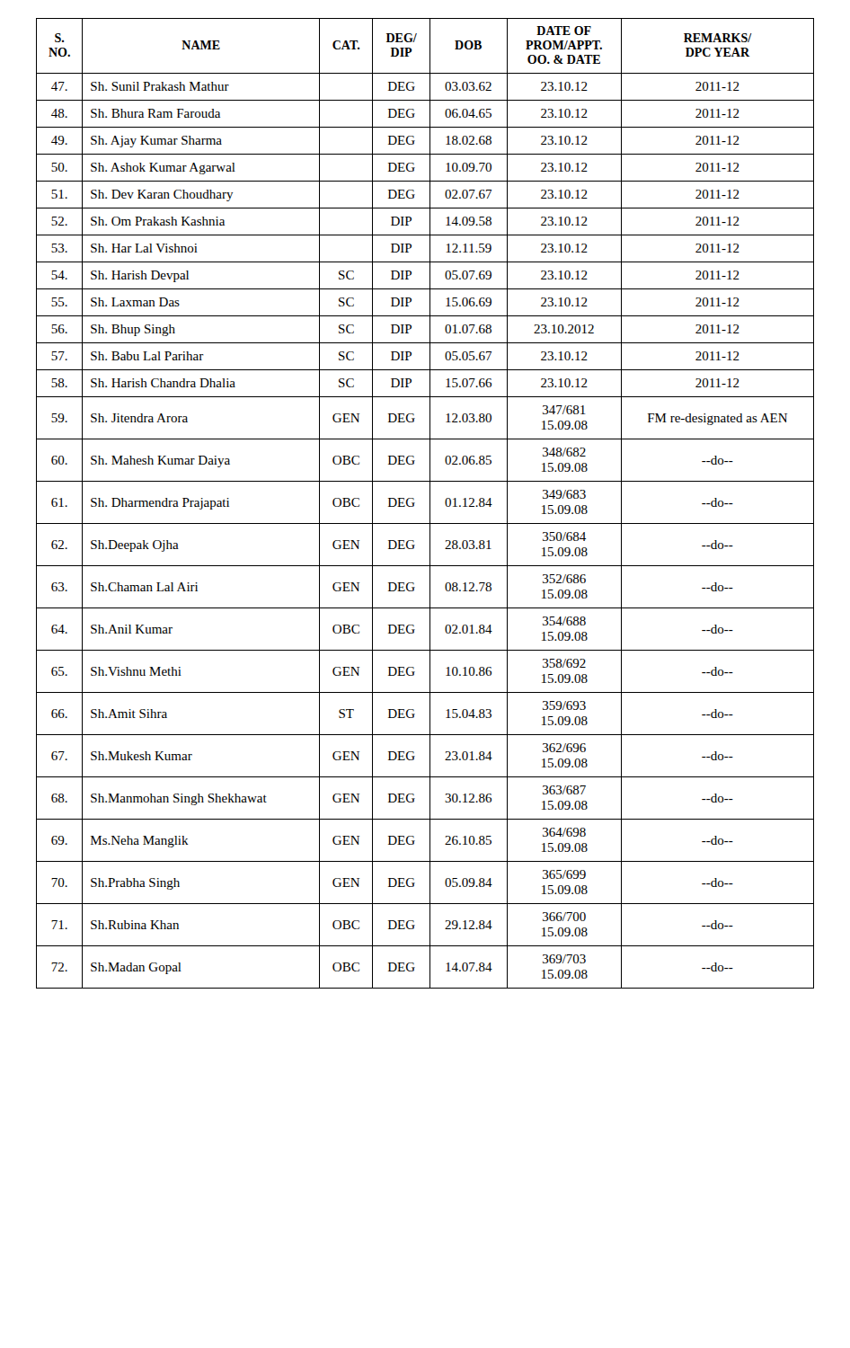| S. No. | NAME | CAT. | DEG/ DIP | DOB | DATE OF PROM/APPT. OO. & DATE | REMARKS/ DPC YEAR |
| --- | --- | --- | --- | --- | --- | --- |
| 47. | Sh. Sunil Prakash Mathur | | DEG | 03.03.62 | 23.10.12 | 2011-12 |
| 48. | Sh. Bhura Ram Farouda | | DEG | 06.04.65 | 23.10.12 | 2011-12 |
| 49. | Sh. Ajay Kumar Sharma | | DEG | 18.02.68 | 23.10.12 | 2011-12 |
| 50. | Sh. Ashok Kumar Agarwal | | DEG | 10.09.70 | 23.10.12 | 2011-12 |
| 51. | Sh. Dev Karan Choudhary | | DEG | 02.07.67 | 23.10.12 | 2011-12 |
| 52. | Sh. Om Prakash Kashnia | | DIP | 14.09.58 | 23.10.12 | 2011-12 |
| 53. | Sh. Har Lal Vishnoi | | DIP | 12.11.59 | 23.10.12 | 2011-12 |
| 54. | Sh. Harish Devpal | SC | DIP | 05.07.69 | 23.10.12 | 2011-12 |
| 55. | Sh. Laxman Das | SC | DIP | 15.06.69 | 23.10.12 | 2011-12 |
| 56. | Sh. Bhup Singh | SC | DIP | 01.07.68 | 23.10.2012 | 2011-12 |
| 57. | Sh. Babu Lal Parihar | SC | DIP | 05.05.67 | 23.10.12 | 2011-12 |
| 58. | Sh. Harish Chandra Dhalia | SC | DIP | 15.07.66 | 23.10.12 | 2011-12 |
| 59. | Sh. Jitendra Arora | GEN | DEG | 12.03.80 | 347/681 15.09.08 | FM re-designated as AEN |
| 60. | Sh. Mahesh Kumar Daiya | OBC | DEG | 02.06.85 | 348/682 15.09.08 | --do-- |
| 61. | Sh. Dharmendra Prajapati | OBC | DEG | 01.12.84 | 349/683 15.09.08 | --do-- |
| 62. | Sh.Deepak Ojha | GEN | DEG | 28.03.81 | 350/684 15.09.08 | --do-- |
| 63. | Sh.Chaman Lal Airi | GEN | DEG | 08.12.78 | 352/686 15.09.08 | --do-- |
| 64. | Sh.Anil Kumar | OBC | DEG | 02.01.84 | 354/688 15.09.08 | --do-- |
| 65. | Sh.Vishnu Methi | GEN | DEG | 10.10.86 | 358/692 15.09.08 | --do-- |
| 66. | Sh.Amit Sihra | ST | DEG | 15.04.83 | 359/693 15.09.08 | --do-- |
| 67. | Sh.Mukesh Kumar | GEN | DEG | 23.01.84 | 362/696 15.09.08 | --do-- |
| 68. | Sh.Manmohan Singh Shekhawat | GEN | DEG | 30.12.86 | 363/687 15.09.08 | --do-- |
| 69. | Ms.Neha Manglik | GEN | DEG | 26.10.85 | 364/698 15.09.08 | --do-- |
| 70. | Sh.Prabha Singh | GEN | DEG | 05.09.84 | 365/699 15.09.08 | --do-- |
| 71. | Sh.Rubina Khan | OBC | DEG | 29.12.84 | 366/700 15.09.08 | --do-- |
| 72. | Sh.Madan Gopal | OBC | DEG | 14.07.84 | 369/703 15.09.08 | --do-- |